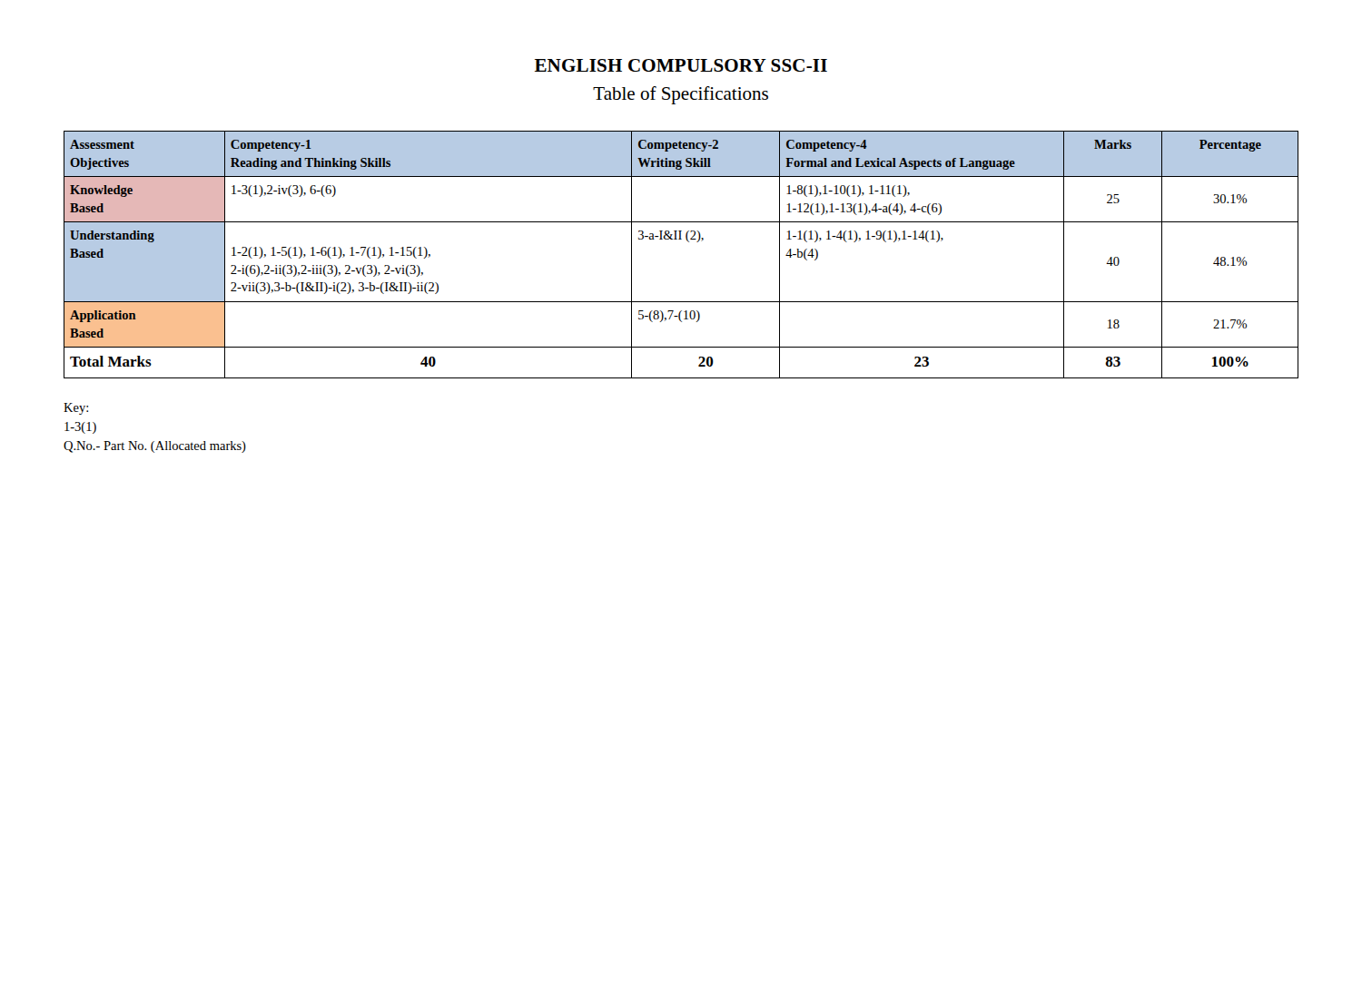ENGLISH COMPULSORY SSC-II
Table of Specifications
| Assessment Objectives | Competency-1 Reading and Thinking Skills | Competency-2 Writing Skill | Competency-4 Formal and Lexical Aspects of Language | Marks | Percentage |
| --- | --- | --- | --- | --- | --- |
| Knowledge Based | 1-3(1),2-iv(3), 6-(6) | | 1-8(1),1-10(1), 1-11(1), 1-12(1),1-13(1),4-a(4), 4-c(6) | 25 | 30.1% |
| Understanding Based | 1-2(1), 1-5(1), 1-6(1), 1-7(1), 1-15(1), 2-i(6),2-ii(3),2-iii(3), 2-v(3), 2-vi(3), 2-vii(3),3-b-(I&II)-i(2), 3-b-(I&II)-ii(2) | 3-a-I&II (2), | 1-1(1), 1-4(1), 1-9(1),1-14(1), 4-b(4) | 40 | 48.1% |
| Application Based | | 5-(8),7-(10) | | 18 | 21.7% |
| Total Marks | 40 | 20 | 23 | 83 | 100% |
Key:
1-3(1)
Q.No.- Part No. (Allocated marks)